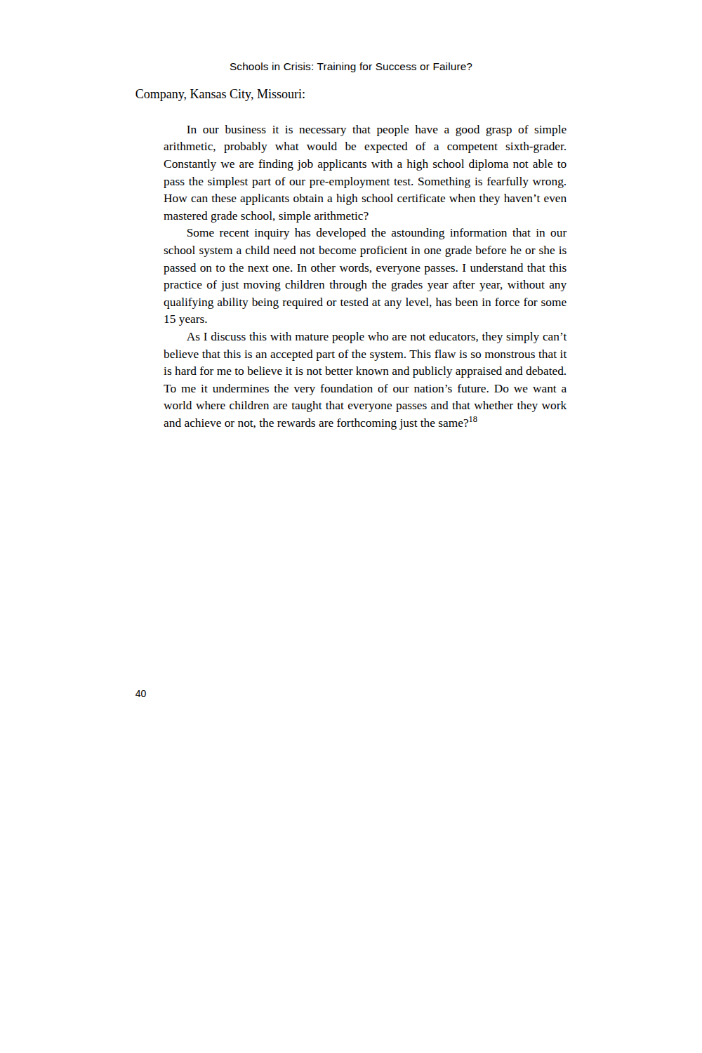Schools in Crisis: Training for Success or Failure?
Company, Kansas City, Missouri:
In our business it is necessary that people have a good grasp of simple arithmetic, probably what would be expected of a competent sixth-grader. Constantly we are finding job applicants with a high school diploma not able to pass the simplest part of our pre-employment test. Something is fearfully wrong. How can these applicants obtain a high school certificate when they haven’t even mastered grade school, simple arithmetic?
Some recent inquiry has developed the astounding information that in our school system a child need not become proficient in one grade before he or she is passed on to the next one. In other words, everyone passes. I understand that this practice of just moving children through the grades year after year, without any qualifying ability being required or tested at any level, has been in force for some 15 years.
As I discuss this with mature people who are not educators, they simply can’t believe that this is an accepted part of the system. This flaw is so monstrous that it is hard for me to believe it is not better known and publicly appraised and debated. To me it undermines the very foundation of our nation’s future. Do we want a world where children are taught that everyone passes and that whether they work and achieve or not, the rewards are forthcoming just the same?18
40